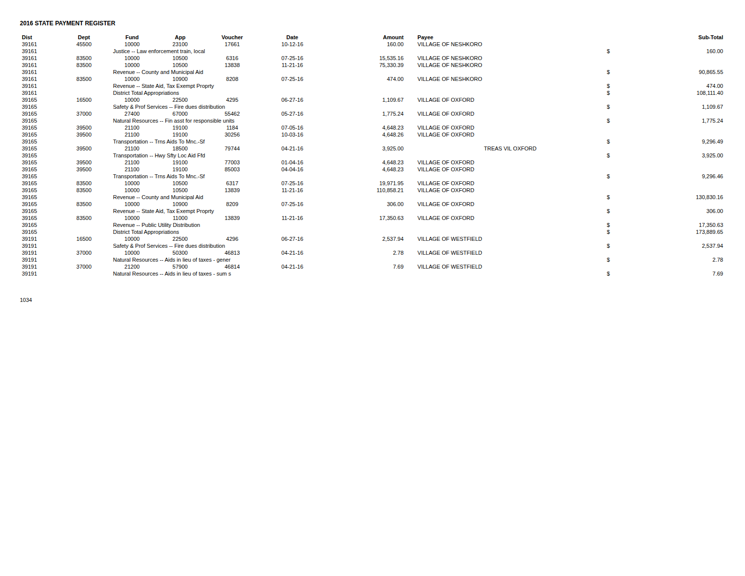2016 STATE PAYMENT REGISTER
| Dist | Dept | Fund | App | Voucher | Date | Amount | Payee | | Sub-Total |
| --- | --- | --- | --- | --- | --- | --- | --- | --- | --- |
| 39161 | 45500 | 10000 | 23100 | 17661 | 10-12-16 | 160.00 | VILLAGE OF NESHKORO | | |
| 39161 | | Justice -- Law enforcement train, local | | $ | 160.00 |
| 39161 | 83500 | 10000 | 10500 | 6316 | 07-25-16 | 15,535.16 | VILLAGE OF NESHKORO | | |
| 39161 | 83500 | 10000 | 10500 | 13838 | 11-21-16 | 75,330.39 | VILLAGE OF NESHKORO | | |
| 39161 | | Revenue -- County and Municipal Aid | | $ | 90,865.55 |
| 39161 | 83500 | 10000 | 10900 | 8208 | 07-25-16 | 474.00 | VILLAGE OF NESHKORO | | |
| 39161 | | Revenue -- State Aid, Tax Exempt Proprty | | $ | 474.00 |
| 39161 | | District Total Appropriations | | $ | 108,111.40 |
| 39165 | 16500 | 10000 | 22500 | 4295 | 06-27-16 | 1,109.67 | VILLAGE OF OXFORD | | |
| 39165 | | Safety & Prof Services -- Fire dues distribution | | $ | 1,109.67 |
| 39165 | 37000 | 27400 | 67000 | 55462 | 05-27-16 | 1,775.24 | VILLAGE OF OXFORD | | |
| 39165 | | Natural Resources -- Fin asst for responsible units | | $ | 1,775.24 |
| 39165 | 39500 | 21100 | 19100 | 1184 | 07-05-16 | 4,648.23 | VILLAGE OF OXFORD | | |
| 39165 | 39500 | 21100 | 19100 | 30256 | 10-03-16 | 4,648.26 | VILLAGE OF OXFORD | | |
| 39165 | | Transportation -- Trns Aids To Mnc.-Sf | | $ | 9,296.49 |
| 39165 | 39500 | 21100 | 18500 | 79744 | 04-21-16 | 3,925.00 | TREAS VIL OXFORD | | |
| 39165 | | Transportation -- Hwy Sfty Loc Aid Ffd | | $ | 3,925.00 |
| 39165 | 39500 | 21100 | 19100 | 77003 | 01-04-16 | 4,648.23 | VILLAGE OF OXFORD | | |
| 39165 | 39500 | 21100 | 19100 | 85003 | 04-04-16 | 4,648.23 | VILLAGE OF OXFORD | | |
| 39165 | | Transportation -- Trns Aids To Mnc.-Sf | | $ | 9,296.46 |
| 39165 | 83500 | 10000 | 10500 | 6317 | 07-25-16 | 19,971.95 | VILLAGE OF OXFORD | | |
| 39165 | 83500 | 10000 | 10500 | 13839 | 11-21-16 | 110,858.21 | VILLAGE OF OXFORD | | |
| 39165 | | Revenue -- County and Municipal Aid | | $ | 130,830.16 |
| 39165 | 83500 | 10000 | 10900 | 8209 | 07-25-16 | 306.00 | VILLAGE OF OXFORD | | |
| 39165 | | Revenue -- State Aid, Tax Exempt Proprty | | $ | 306.00 |
| 39165 | 83500 | 10000 | 11000 | 13839 | 11-21-16 | 17,350.63 | VILLAGE OF OXFORD | | |
| 39165 | | Revenue -- Public Utility Distribution | | $ | 17,350.63 |
| 39165 | | District Total Appropriations | | $ | 173,889.65 |
| 39191 | 16500 | 10000 | 22500 | 4296 | 06-27-16 | 2,537.94 | VILLAGE OF WESTFIELD | | |
| 39191 | | Safety & Prof Services -- Fire dues distribution | | $ | 2,537.94 |
| 39191 | 37000 | 10000 | 50300 | 46813 | 04-21-16 | 2.78 | VILLAGE OF WESTFIELD | | |
| 39191 | | Natural Resources -- Aids in lieu of taxes - gener | | $ | 2.78 |
| 39191 | 37000 | 21200 | 57900 | 46814 | 04-21-16 | 7.69 | VILLAGE OF WESTFIELD | | |
| 39191 | | Natural Resources -- Aids in lieu of taxes - sum s | | $ | 7.69 |
1034